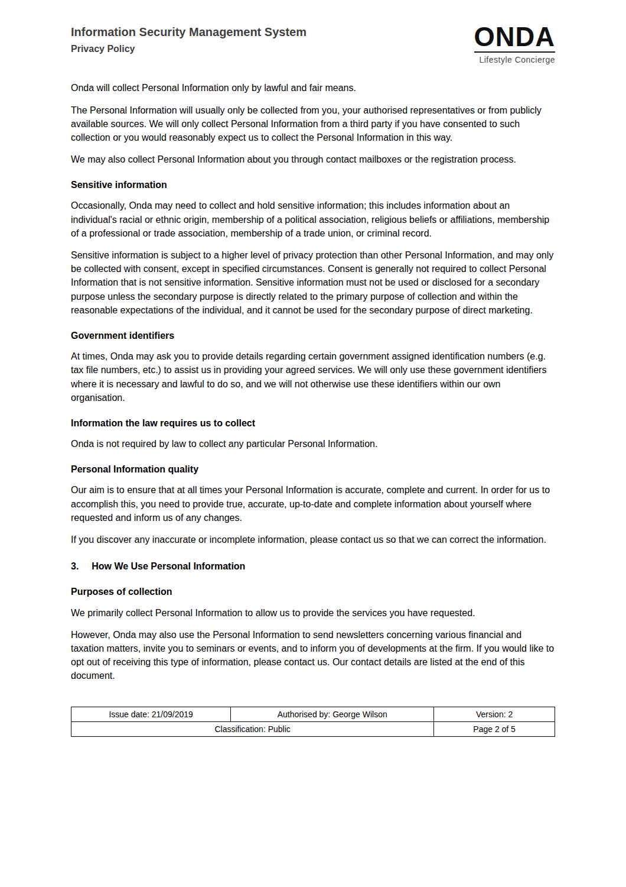Information Security Management System
Privacy Policy
ONDA
Lifestyle Concierge
Onda will collect Personal Information only by lawful and fair means.
The Personal Information will usually only be collected from you, your authorised representatives or from publicly available sources. We will only collect Personal Information from a third party if you have consented to such collection or you would reasonably expect us to collect the Personal Information in this way.
We may also collect Personal Information about you through contact mailboxes or the registration process.
Sensitive information
Occasionally, Onda may need to collect and hold sensitive information; this includes information about an individual's racial or ethnic origin, membership of a political association, religious beliefs or affiliations, membership of a professional or trade association, membership of a trade union, or criminal record.
Sensitive information is subject to a higher level of privacy protection than other Personal Information, and may only be collected with consent, except in specified circumstances. Consent is generally not required to collect Personal Information that is not sensitive information. Sensitive information must not be used or disclosed for a secondary purpose unless the secondary purpose is directly related to the primary purpose of collection and within the reasonable expectations of the individual, and it cannot be used for the secondary purpose of direct marketing.
Government identifiers
At times, Onda may ask you to provide details regarding certain government assigned identification numbers (e.g. tax file numbers, etc.) to assist us in providing your agreed services. We will only use these government identifiers where it is necessary and lawful to do so, and we will not otherwise use these identifiers within our own organisation.
Information the law requires us to collect
Onda is not required by law to collect any particular Personal Information.
Personal Information quality
Our aim is to ensure that at all times your Personal Information is accurate, complete and current. In order for us to accomplish this, you need to provide true, accurate, up-to-date and complete information about yourself where requested and inform us of any changes.
If you discover any inaccurate or incomplete information, please contact us so that we can correct the information.
3. How We Use Personal Information
Purposes of collection
We primarily collect Personal Information to allow us to provide the services you have requested.
However, Onda may also use the Personal Information to send newsletters concerning various financial and taxation matters, invite you to seminars or events, and to inform you of developments at the firm. If you would like to opt out of receiving this type of information, please contact us. Our contact details are listed at the end of this document.
| Issue date: 21/09/2019 | Authorised by: George Wilson | Version: 2 |
| Classification: Public | Page 2 of 5 |